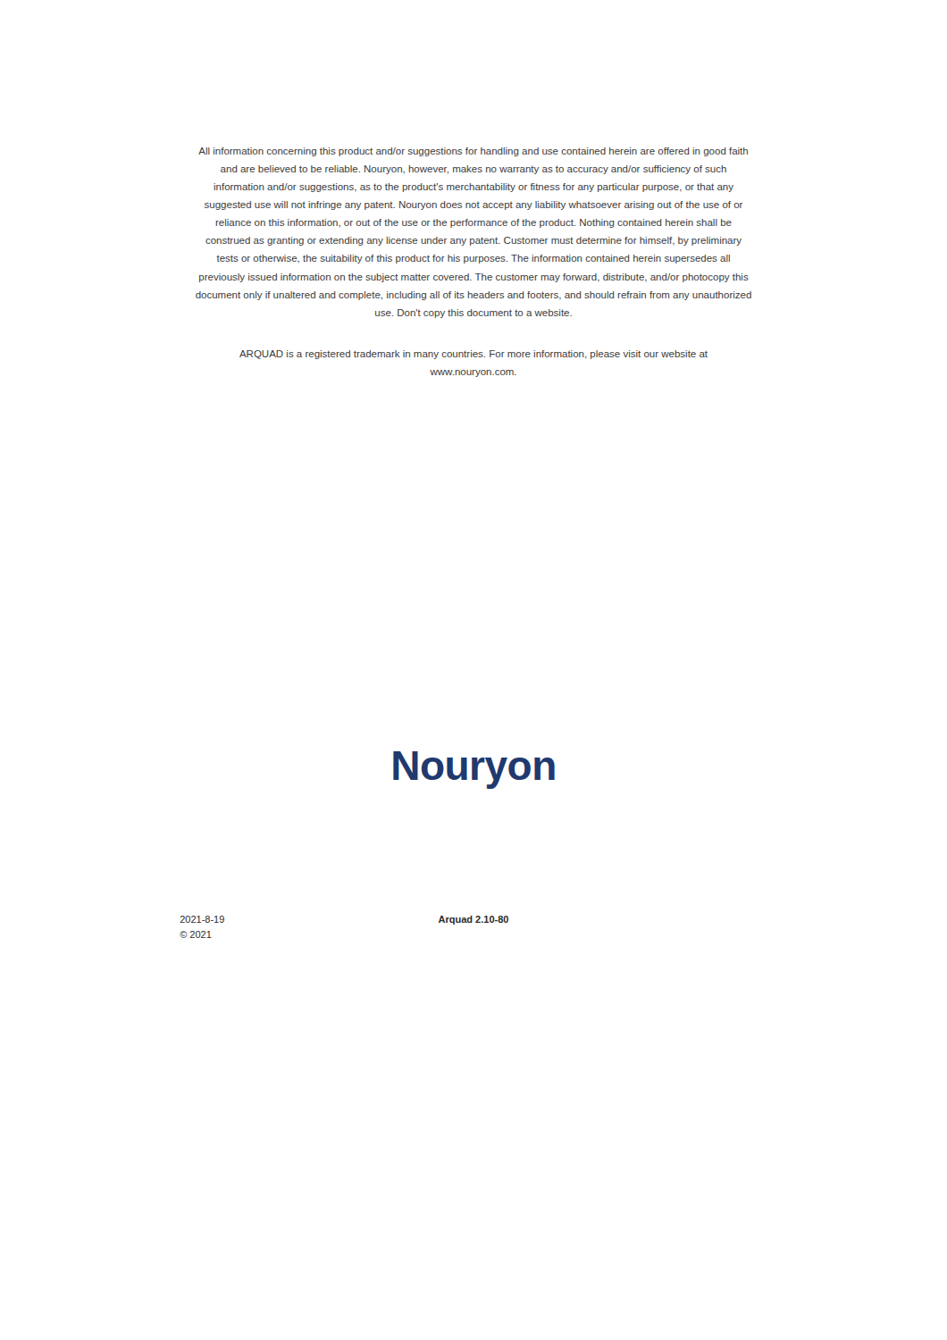All information concerning this product and/or suggestions for handling and use contained herein are offered in good faith and are believed to be reliable. Nouryon, however, makes no warranty as to accuracy and/or sufficiency of such information and/or suggestions, as to the product's merchantability or fitness for any particular purpose, or that any suggested use will not infringe any patent. Nouryon does not accept any liability whatsoever arising out of the use of or reliance on this information, or out of the use or the performance of the product. Nothing contained herein shall be construed as granting or extending any license under any patent. Customer must determine for himself, by preliminary tests or otherwise, the suitability of this product for his purposes. The information contained herein supersedes all previously issued information on the subject matter covered. The customer may forward, distribute, and/or photocopy this document only if unaltered and complete, including all of its headers and footers, and should refrain from any unauthorized use. Don't copy this document to a website.
ARQUAD is a registered trademark in many countries. For more information, please visit our website at www.nouryon.com.
Nouryon
2021-8-19
© 2021
Arquad 2.10-80